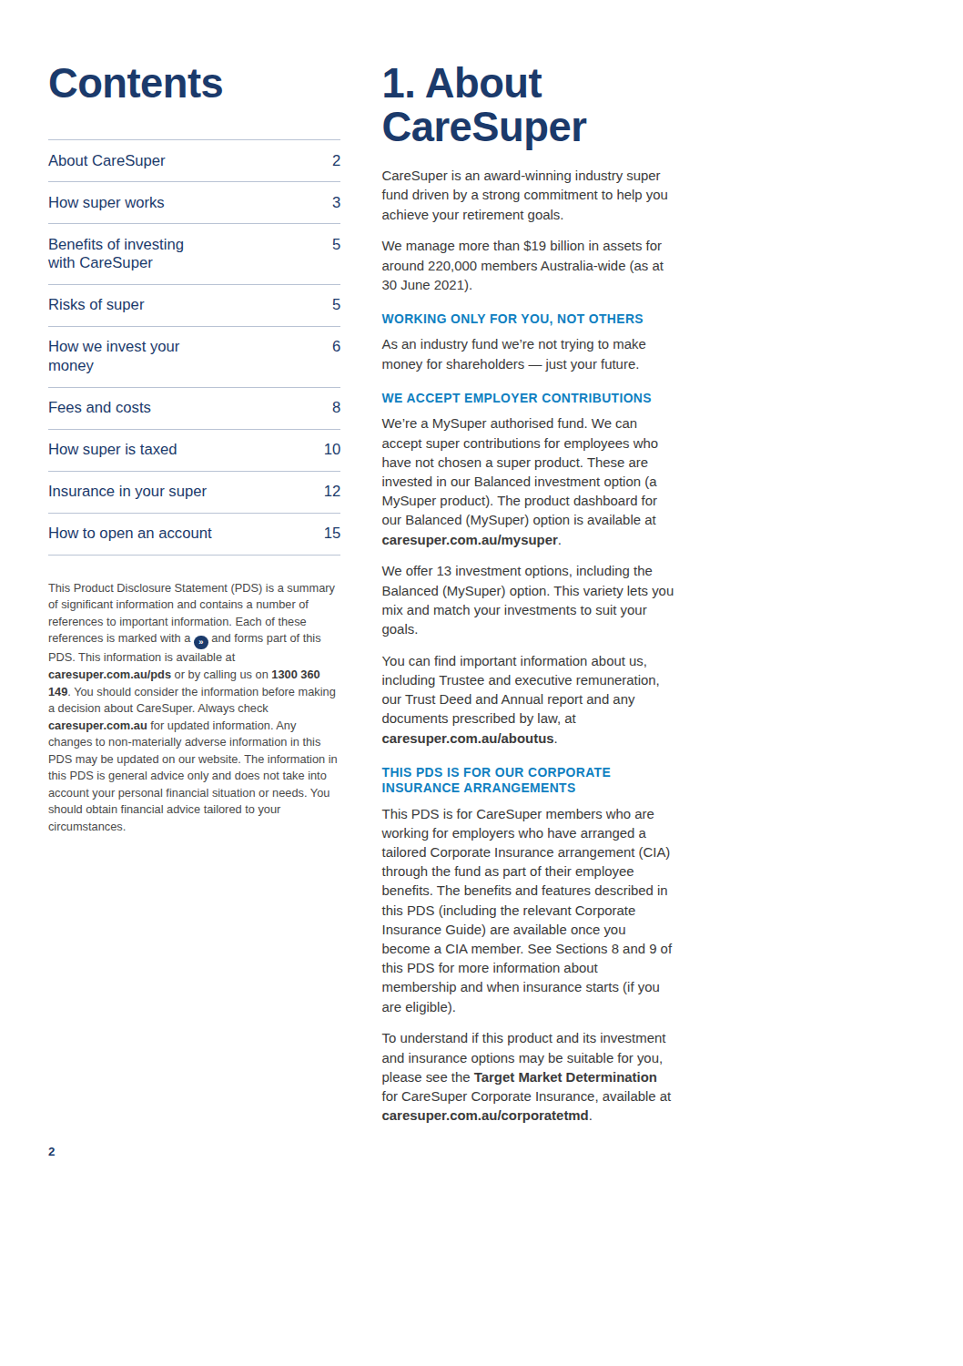Contents
| About CareSuper | 2 |
| How super works | 3 |
| Benefits of investing with CareSuper | 5 |
| Risks of super | 5 |
| How we invest your money | 6 |
| Fees and costs | 8 |
| How super is taxed | 10 |
| Insurance in your super | 12 |
| How to open an account | 15 |
This Product Disclosure Statement (PDS) is a summary of significant information and contains a number of references to important information. Each of these references is marked with a » and forms part of this PDS. This information is available at caresuper.com.au/pds or by calling us on 1300 360 149. You should consider the information before making a decision about CareSuper. Always check caresuper.com.au for updated information. Any changes to non-materially adverse information in this PDS may be updated on our website. The information in this PDS is general advice only and does not take into account your personal financial situation or needs. You should obtain financial advice tailored to your circumstances.
1. About CareSuper
CareSuper is an award-winning industry super fund driven by a strong commitment to help you achieve your retirement goals.
We manage more than $19 billion in assets for around 220,000 members Australia-wide (as at 30 June 2021).
Working only for you, not others
As an industry fund we’re not trying to make money for shareholders — just your future.
We accept employer contributions
We’re a MySuper authorised fund. We can accept super contributions for employees who have not chosen a super product. These are invested in our Balanced investment option (a MySuper product). The product dashboard for our Balanced (MySuper) option is available at caresuper.com.au/mysuper.
We offer 13 investment options, including the Balanced (MySuper) option. This variety lets you mix and match your investments to suit your goals.
You can find important information about us, including Trustee and executive remuneration, our Trust Deed and Annual report and any documents prescribed by law, at caresuper.com.au/aboutus.
This PDS is for our corporate insurance arrangements
This PDS is for CareSuper members who are working for employers who have arranged a tailored Corporate Insurance arrangement (CIA) through the fund as part of their employee benefits. The benefits and features described in this PDS (including the relevant Corporate Insurance Guide) are available once you become a CIA member. See Sections 8 and 9 of this PDS for more information about membership and when insurance starts (if you are eligible).
To understand if this product and its investment and insurance options may be suitable for you, please see the Target Market Determination for CareSuper Corporate Insurance, available at caresuper.com.au/corporatetmd.
2